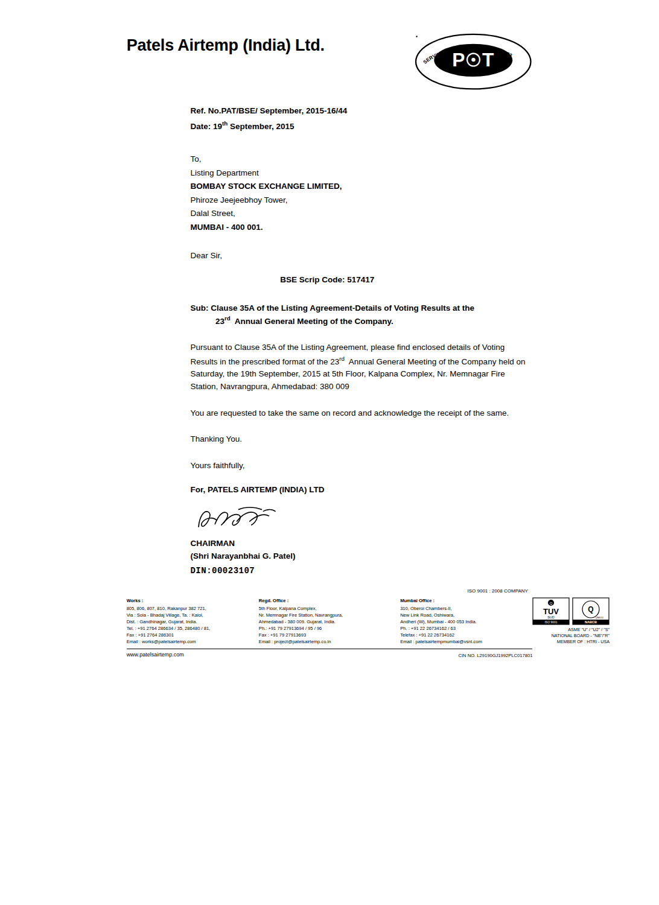Patels Airtemp (India) Ltd.
P☉T SERVING THE INDUSTRY SINCE 1973
Ref. No.PAT/BSE/ September, 2015-16/44
Date: 19th September, 2015
To,
Listing Department
BOMBAY STOCK EXCHANGE LIMITED,
Phiroze Jeejeebhoy Tower,
Dalal Street,
MUMBAI - 400 001.
Dear Sir,
BSE Scrip Code: 517417
Sub: Clause 35A of the Listing Agreement-Details of Voting Results at the 23rd Annual General Meeting of the Company.
Pursuant to Clause 35A of the Listing Agreement, please find enclosed details of Voting Results in the prescribed format of the 23rd Annual General Meeting of the Company held on Saturday, the 19th September, 2015 at 5th Floor, Kalpana Complex, Nr. Memnagar Fire Station, Navrangpura, Ahmedabad: 380 009
You are requested to take the same on record and acknowledge the receipt of the same.
Thanking You.
Yours faithfully,
For, PATELS AIRTEMP (INDIA) LTD
CHAIRMAN
(Shri Narayanbhai G. Patel)
DIN:00023107
ISO 9001 : 2008 COMPANY
Works :
805, 806, 807, 810, Rakanpur 382 721,
Via : Sola - Bhadaj Village, Ta. : Kalol,
Dist. : Gandhinagar, Gujarat, India.
Tel. : +91 2764 286634 / 35, 286480 / 81,
Fax : +91 2764 286301
Email : works@patelsairtemp.com
Regd. Office :
5th Floor, Kalpana Complex,
Nr. Memnagar Fire Station, Navrangpura,
Ahmedabad - 380 009. Gujarat, India.
Ph.: +91 79 27913694 / 95 / 96
Fax : +91 79 27913693
Email : project@patelsairtemp.co.in
Mumbai Office :
310, Oberoi Chambers-II,
New Link Road, Oshiwara,
Andheri (W), Mumbai - 400 053 India.
Ph. : +91 22 26734162 / 63
Telefax : +91 22 26734162
Email : patelsairtempmumbai@vsnl.com
Q TUV SUD ISO 9001 Q NABCB QM011
ASME "U" / "U2" / "S"
NATIONAL BOARD - "NB"/"R"
MEMBER OF : HTRI - USA
www.patelsairtemp.com
CIN NO. L29190GJ1992PLC017801